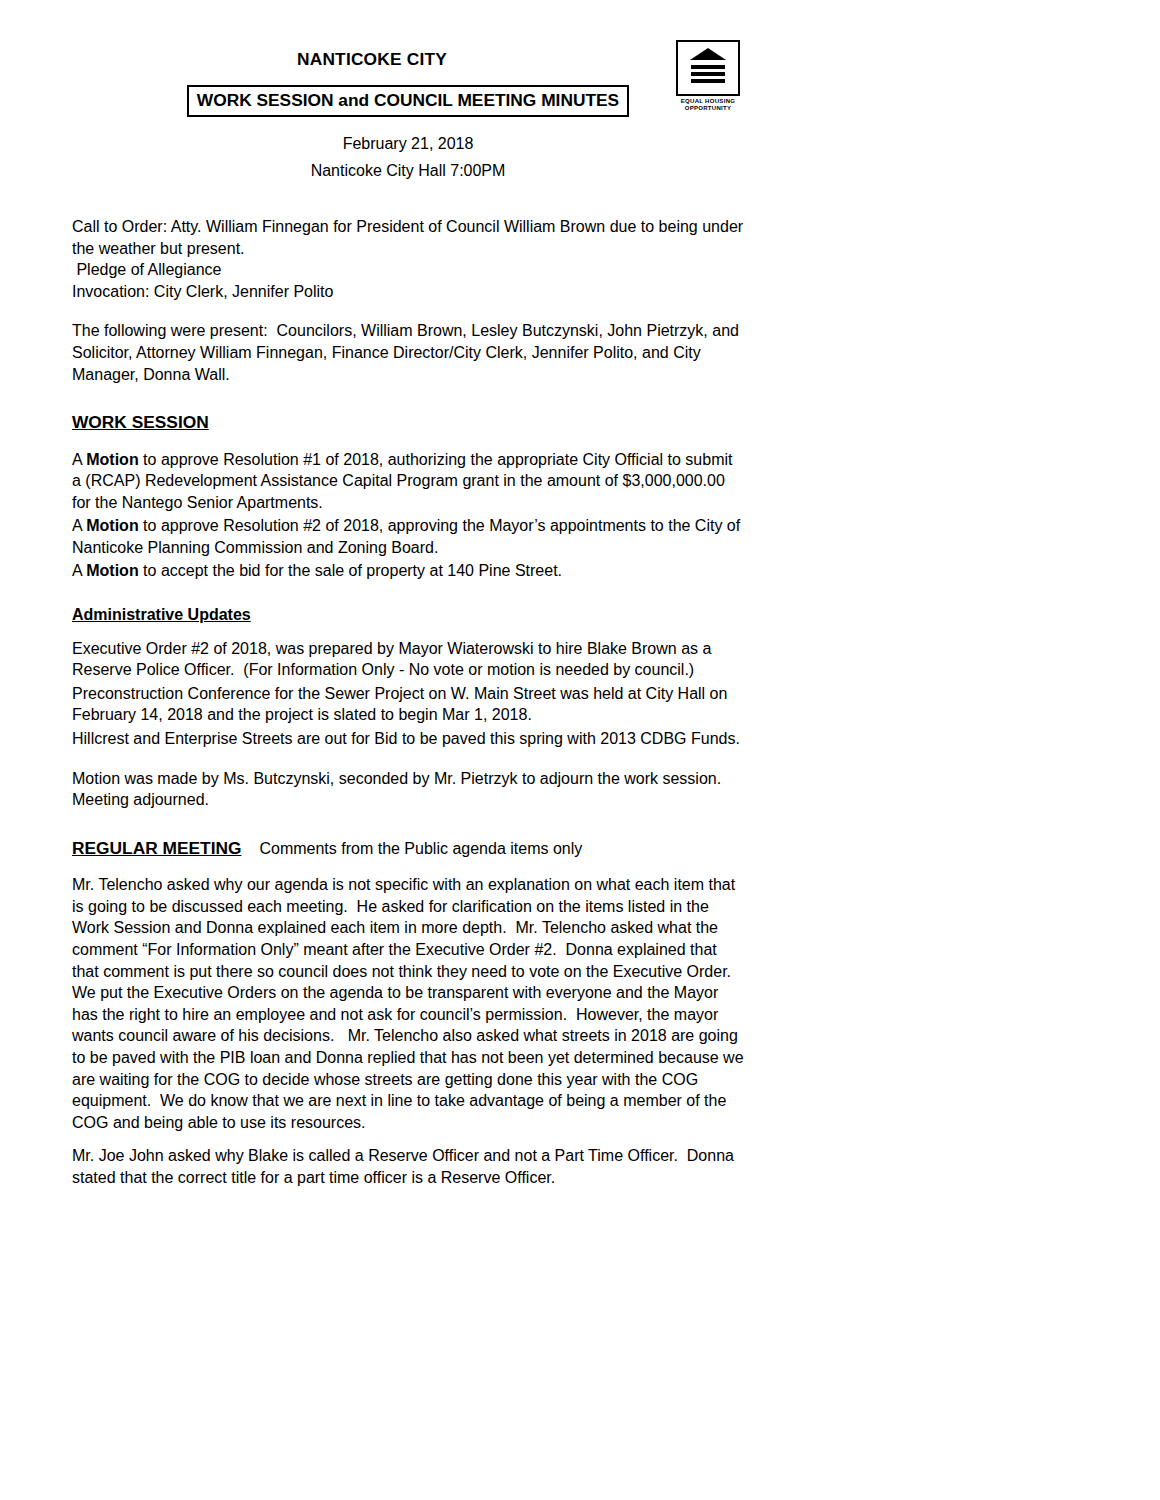EQUAL HOUSING
OPPORTUNITY
NANTICOKE CITY
WORK SESSION and COUNCIL MEETING MINUTES
February 21, 2018
Nanticoke City Hall 7:00PM
Call to Order: Atty. William Finnegan for President of Council William Brown due to being under the weather but present.
Pledge of Allegiance
Invocation: City Clerk, Jennifer Polito
The following were present: Councilors, William Brown, Lesley Butczynski, John Pietrzyk, and Solicitor, Attorney William Finnegan, Finance Director/City Clerk, Jennifer Polito, and City Manager, Donna Wall.
WORK SESSION
A Motion to approve Resolution #1 of 2018, authorizing the appropriate City Official to submit a (RCAP) Redevelopment Assistance Capital Program grant in the amount of $3,000,000.00 for the Nantego Senior Apartments.
A Motion to approve Resolution #2 of 2018, approving the Mayor’s appointments to the City of Nanticoke Planning Commission and Zoning Board.
A Motion to accept the bid for the sale of property at 140 Pine Street.
Administrative Updates
Executive Order #2 of 2018, was prepared by Mayor Wiaterowski to hire Blake Brown as a Reserve Police Officer. (For Information Only - No vote or motion is needed by council.)
Preconstruction Conference for the Sewer Project on W. Main Street was held at City Hall on February 14, 2018 and the project is slated to begin Mar 1, 2018.
Hillcrest and Enterprise Streets are out for Bid to be paved this spring with 2013 CDBG Funds.
Motion was made by Ms. Butczynski, seconded by Mr. Pietrzyk to adjourn the work session. Meeting adjourned.
REGULAR MEETING
Comments from the Public agenda items only
Mr. Telencho asked why our agenda is not specific with an explanation on what each item that is going to be discussed each meeting. He asked for clarification on the items listed in the Work Session and Donna explained each item in more depth. Mr. Telencho asked what the comment “For Information Only” meant after the Executive Order #2. Donna explained that that comment is put there so council does not think they need to vote on the Executive Order. We put the Executive Orders on the agenda to be transparent with everyone and the Mayor has the right to hire an employee and not ask for council’s permission. However, the mayor wants council aware of his decisions. Mr. Telencho also asked what streets in 2018 are going to be paved with the PIB loan and Donna replied that has not been yet determined because we are waiting for the COG to decide whose streets are getting done this year with the COG equipment. We do know that we are next in line to take advantage of being a member of the COG and being able to use its resources.
Mr. Joe John asked why Blake is called a Reserve Officer and not a Part Time Officer. Donna stated that the correct title for a part time officer is a Reserve Officer.